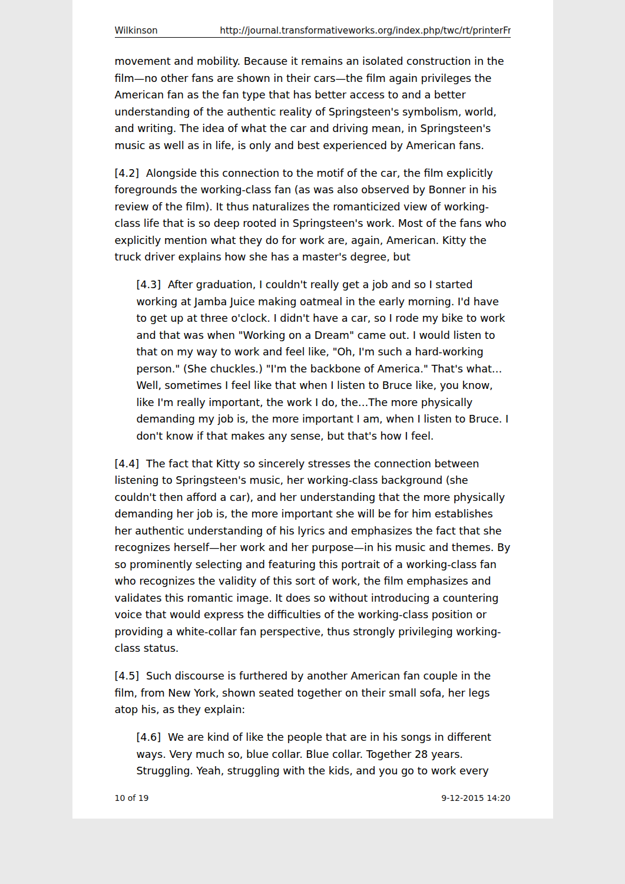Wilkinson http://journal.transformativeworks.org/index.php/twc/rt/printerFriendl...
movement and mobility. Because it remains an isolated construction in the film—no other fans are shown in their cars—the film again privileges the American fan as the fan type that has better access to and a better understanding of the authentic reality of Springsteen's symbolism, world, and writing. The idea of what the car and driving mean, in Springsteen's music as well as in life, is only and best experienced by American fans.
[4.2] Alongside this connection to the motif of the car, the film explicitly foregrounds the working-class fan (as was also observed by Bonner in his review of the film). It thus naturalizes the romanticized view of working-class life that is so deep rooted in Springsteen's work. Most of the fans who explicitly mention what they do for work are, again, American. Kitty the truck driver explains how she has a master's degree, but
[4.3] After graduation, I couldn't really get a job and so I started working at Jamba Juice making oatmeal in the early morning. I'd have to get up at three o'clock. I didn't have a car, so I rode my bike to work and that was when "Working on a Dream" came out. I would listen to that on my way to work and feel like, "Oh, I'm such a hard-working person." (She chuckles.) "I'm the backbone of America." That's what…Well, sometimes I feel like that when I listen to Bruce like, you know, like I'm really important, the work I do, the…The more physically demanding my job is, the more important I am, when I listen to Bruce. I don't know if that makes any sense, but that's how I feel.
[4.4] The fact that Kitty so sincerely stresses the connection between listening to Springsteen's music, her working-class background (she couldn't then afford a car), and her understanding that the more physically demanding her job is, the more important she will be for him establishes her authentic understanding of his lyrics and emphasizes the fact that she recognizes herself—her work and her purpose—in his music and themes. By so prominently selecting and featuring this portrait of a working-class fan who recognizes the validity of this sort of work, the film emphasizes and validates this romantic image. It does so without introducing a countering voice that would express the difficulties of the working-class position or providing a white-collar fan perspective, thus strongly privileging working-class status.
[4.5] Such discourse is furthered by another American fan couple in the film, from New York, shown seated together on their small sofa, her legs atop his, as they explain:
[4.6] We are kind of like the people that are in his songs in different ways. Very much so, blue collar. Blue collar. Together 28 years. Struggling. Yeah, struggling with the kids, and you go to work every
10 of 19 9-12-2015 14:20